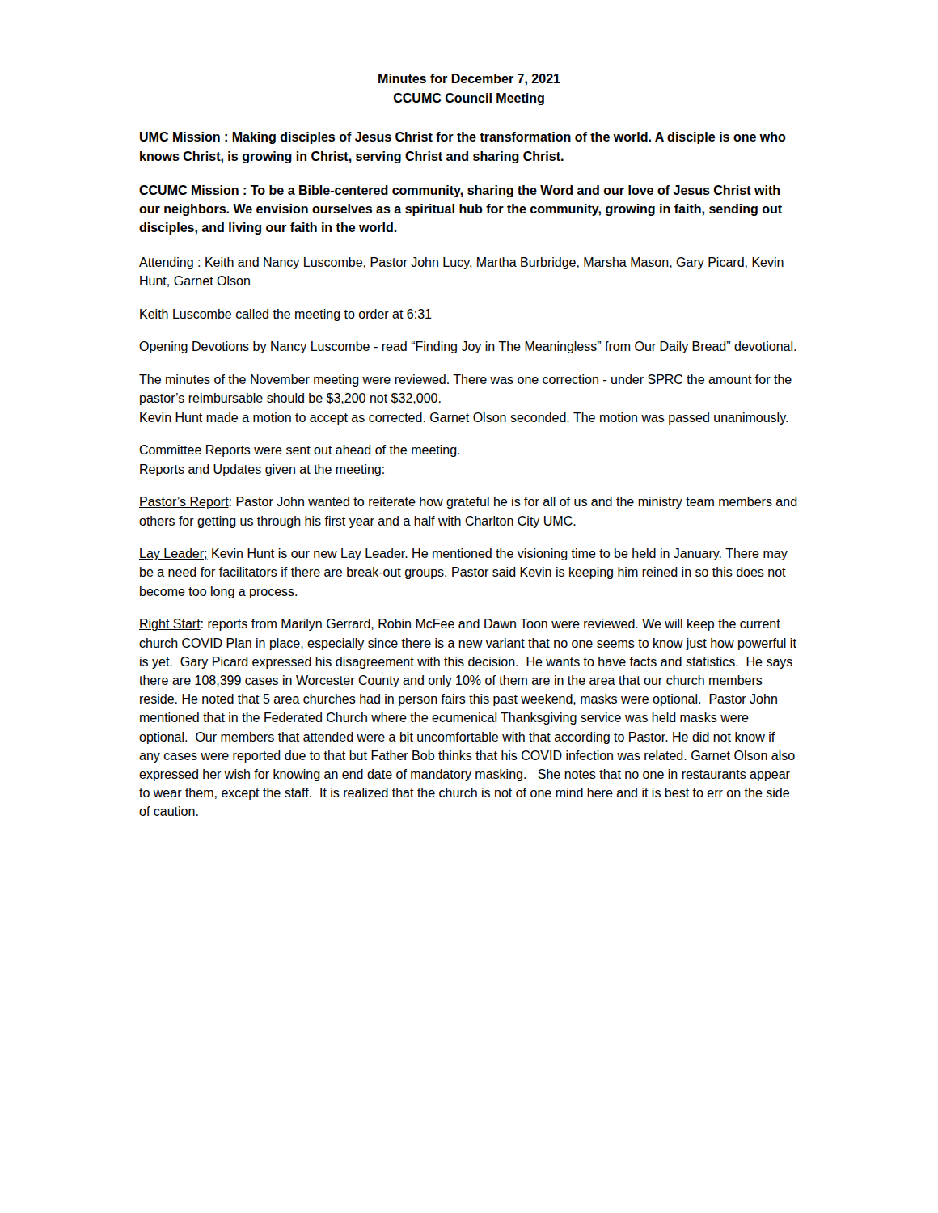Minutes for December 7, 2021
CCUMC Council Meeting
UMC Mission : Making disciples of Jesus Christ for the transformation of the world. A disciple is one who knows Christ, is growing in Christ, serving Christ and sharing Christ.
CCUMC Mission : To be a Bible-centered community, sharing the Word and our love of Jesus Christ with our neighbors. We envision ourselves as a spiritual hub for the community, growing in faith, sending out disciples, and living our faith in the world.
Attending : Keith and Nancy Luscombe, Pastor John Lucy, Martha Burbridge, Marsha Mason, Gary Picard, Kevin Hunt, Garnet Olson
Keith Luscombe called the meeting to order at 6:31
Opening Devotions by Nancy Luscombe - read “Finding Joy in The Meaningless” from Our Daily Bread” devotional.
The minutes of the November meeting were reviewed. There was one correction - under SPRC the amount for the pastor’s reimbursable should be $3,200 not $32,000.
Kevin Hunt made a motion to accept as corrected. Garnet Olson seconded. The motion was passed unanimously.
Committee Reports were sent out ahead of the meeting.
Reports and Updates given at the meeting:
Pastor’s Report: Pastor John wanted to reiterate how grateful he is for all of us and the ministry team members and others for getting us through his first year and a half with Charlton City UMC.
Lay Leader; Kevin Hunt is our new Lay Leader. He mentioned the visioning time to be held in January. There may be a need for facilitators if there are break-out groups. Pastor said Kevin is keeping him reined in so this does not become too long a process.
Right Start: reports from Marilyn Gerrard, Robin McFee and Dawn Toon were reviewed. We will keep the current church COVID Plan in place, especially since there is a new variant that no one seems to know just how powerful it is yet. Gary Picard expressed his disagreement with this decision. He wants to have facts and statistics. He says there are 108,399 cases in Worcester County and only 10% of them are in the area that our church members reside. He noted that 5 area churches had in person fairs this past weekend, masks were optional. Pastor John mentioned that in the Federated Church where the ecumenical Thanksgiving service was held masks were optional. Our members that attended were a bit uncomfortable with that according to Pastor. He did not know if any cases were reported due to that but Father Bob thinks that his COVID infection was related. Garnet Olson also expressed her wish for knowing an end date of mandatory masking. She notes that no one in restaurants appear to wear them, except the staff. It is realized that the church is not of one mind here and it is best to err on the side of caution.